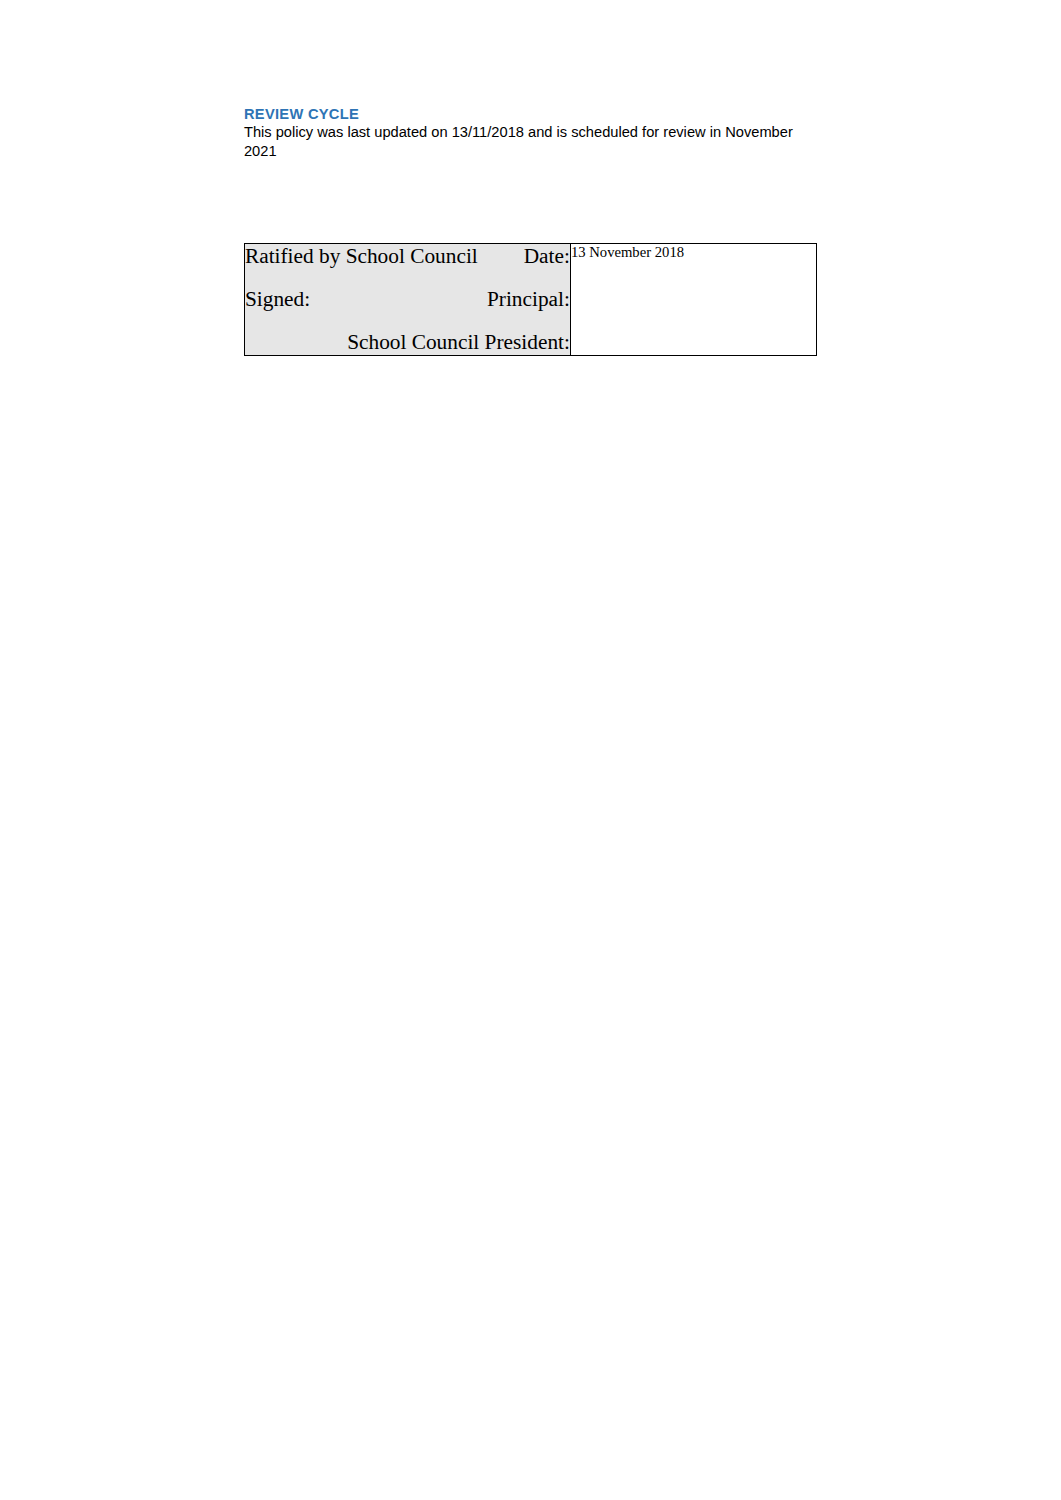REVIEW CYCLE
This policy was last updated on 13/11/2018 and is scheduled for review in November 2021
| Ratified by School Council Date: Signed: Principal: School Council President: | 13 November 2018 |